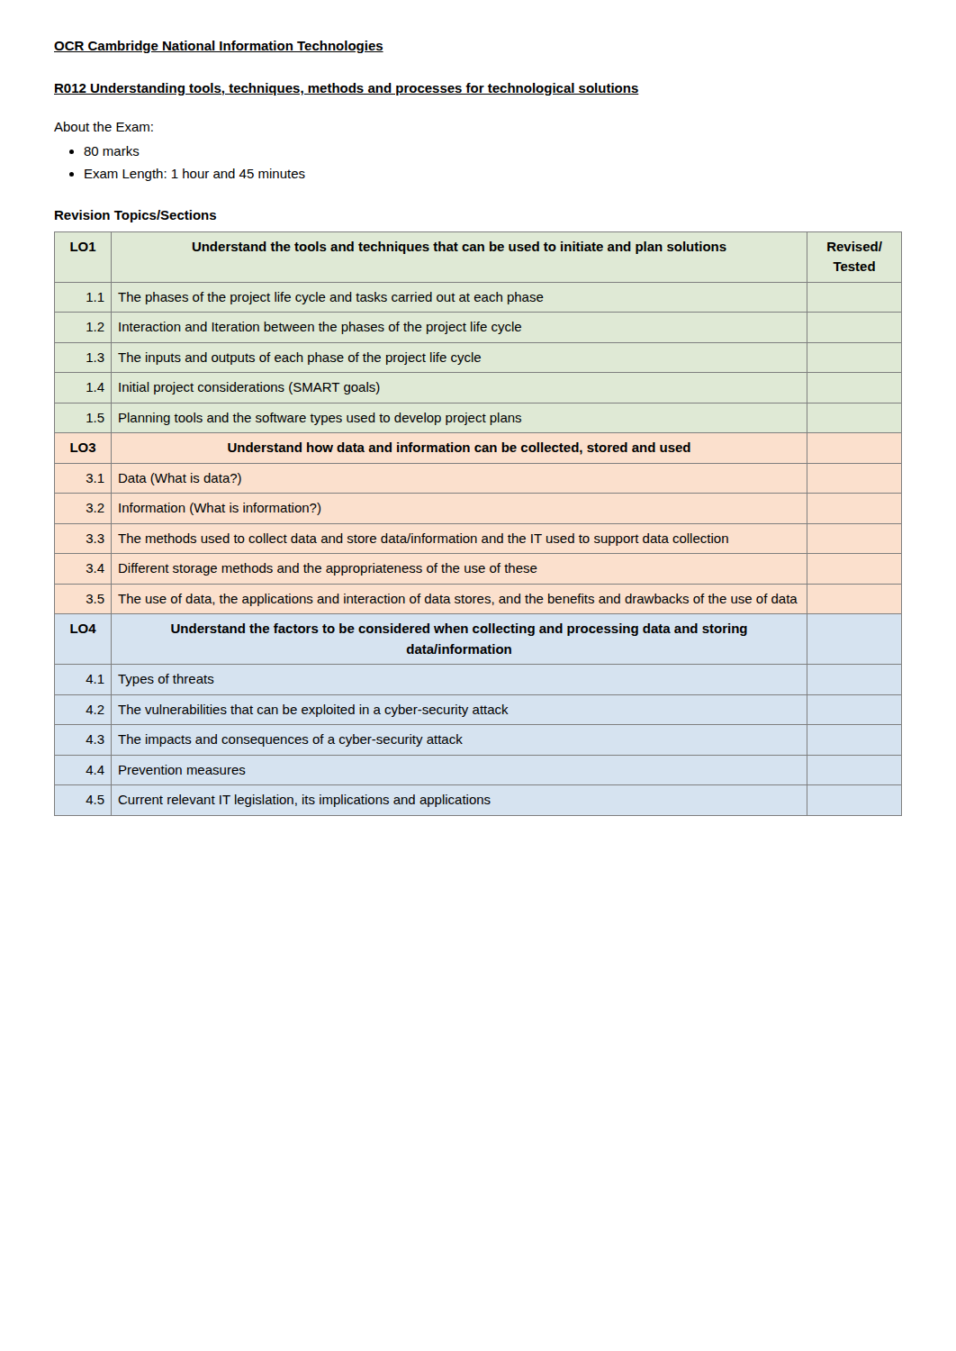OCR Cambridge National Information Technologies
R012 Understanding tools, techniques, methods and processes for technological solutions
About the Exam:
80 marks
Exam Length: 1 hour and 45 minutes
Revision Topics/Sections
| LO1 | Understand the tools and techniques that can be used to initiate and plan solutions | Revised/ Tested |
| --- | --- | --- |
| 1.1 | The phases of the project life cycle and tasks carried out at each phase | |
| 1.2 | Interaction and Iteration between the phases of the project life cycle | |
| 1.3 | The inputs and outputs of each phase of the project life cycle | |
| 1.4 | Initial project considerations (SMART goals) | |
| 1.5 | Planning tools and the software types used to develop project plans | |
| LO3 | Understand how data and information can be collected, stored and used | |
| 3.1 | Data (What is data?) | |
| 3.2 | Information (What is information?) | |
| 3.3 | The methods used to collect data and store data/information and the IT used to support data collection | |
| 3.4 | Different storage methods and the appropriateness of the use of these | |
| 3.5 | The use of data, the applications and interaction of data stores, and the benefits and drawbacks of the use of data | |
| LO4 | Understand the factors to be considered when collecting and processing data and storing data/information | |
| 4.1 | Types of threats | |
| 4.2 | The vulnerabilities that can be exploited in a cyber-security attack | |
| 4.3 | The impacts and consequences of a cyber-security attack | |
| 4.4 | Prevention measures | |
| 4.5 | Current relevant IT legislation, its implications and applications | |